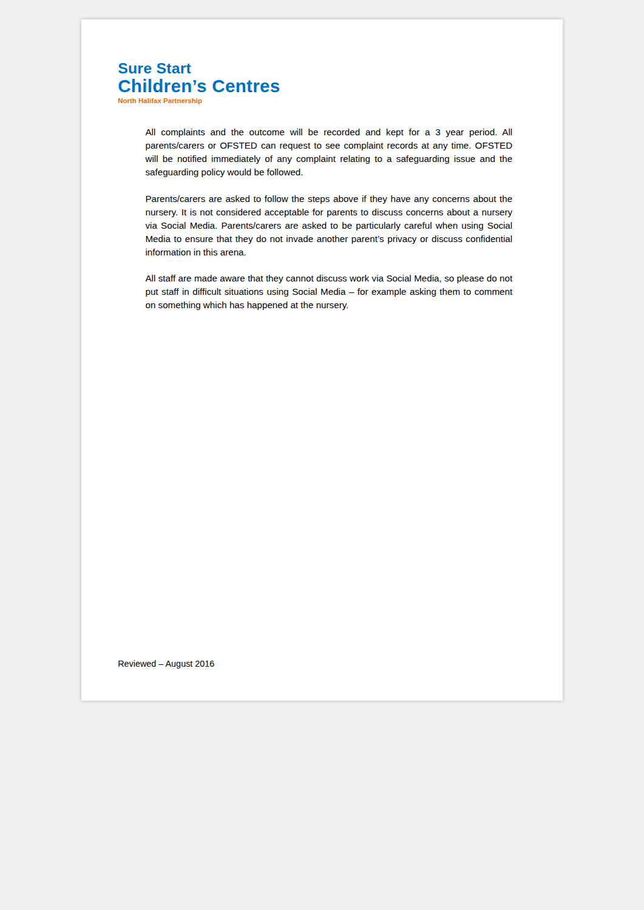Sure Start
Children’s Centres
North Halifax Partnership
All complaints and the outcome will be recorded and kept for a 3 year period. All parents/carers or OFSTED can request to see complaint records at any time. OFSTED will be notified immediately of any complaint relating to a safeguarding issue and the safeguarding policy would be followed.
Parents/carers are asked to follow the steps above if they have any concerns about the nursery. It is not considered acceptable for parents to discuss concerns about a nursery via Social Media. Parents/carers are asked to be particularly careful when using Social Media to ensure that they do not invade another parent’s privacy or discuss confidential information in this arena.
All staff are made aware that they cannot discuss work via Social Media, so please do not put staff in difficult situations using Social Media – for example asking them to comment on something which has happened at the nursery.
Reviewed – August 2016